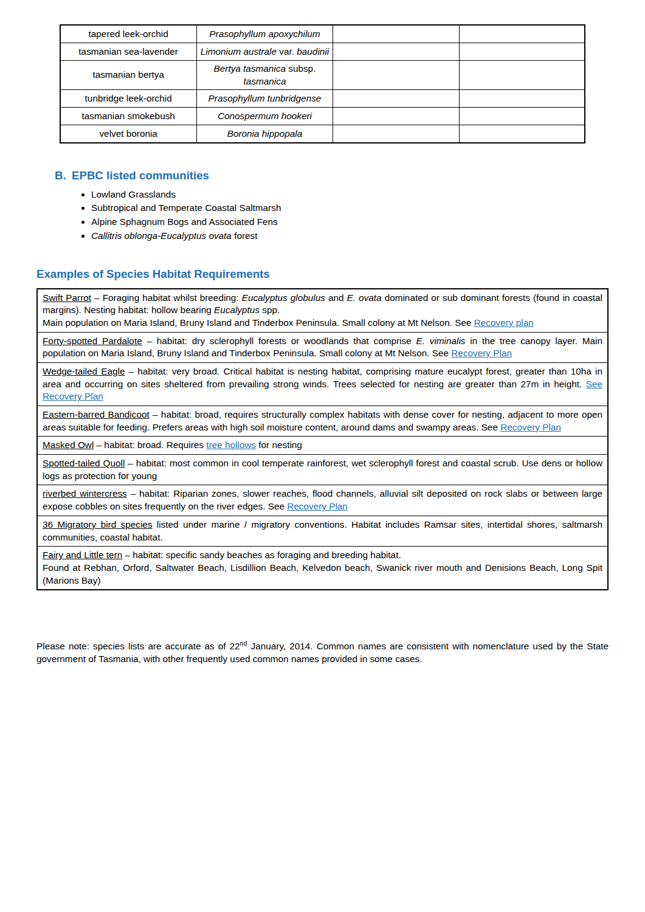| tapered leek-orchid | Prasophyllum apoxychilum | | |
| tasmanian sea-lavender | Limonium australe var. baudinii | | |
| tasmanian bertya | Bertya tasmanica subsp. tasmanica | | |
| tunbridge leek-orchid | Prasophyllum tunbridgense | | |
| tasmanian smokebush | Conospermum hookeri | | |
| velvet boronia | Boronia hippopala | | |
B. EPBC listed communities
Lowland Grasslands
Subtropical and Temperate Coastal Saltmarsh
Alpine Sphagnum Bogs and Associated Fens
Callitris oblonga-Eucalyptus ovata forest
Examples of Species Habitat Requirements
| Swift Parrot – Foraging habitat whilst breeding: Eucalyptus globulus and E. ovata dominated or sub dominant forests (found in coastal margins). Nesting habitat: hollow bearing Eucalyptus spp. Main population on Maria Island, Bruny Island and Tinderbox Peninsula. Small colony at Mt Nelson. See Recovery plan |
| Forty-spotted Pardalote – habitat: dry sclerophyll forests or woodlands that comprise E. viminalis in the tree canopy layer. Main population on Maria Island, Bruny Island and Tinderbox Peninsula. Small colony at Mt Nelson. See Recovery Plan |
| Wedge-tailed Eagle – habitat: very broad. Critical habitat is nesting habitat, comprising mature eucalypt forest, greater than 10ha in area and occurring on sites sheltered from prevailing strong winds. Trees selected for nesting are greater than 27m in height. See Recovery Plan |
| Eastern-barred Bandicoot – habitat: broad, requires structurally complex habitats with dense cover for nesting, adjacent to more open areas suitable for feeding. Prefers areas with high soil moisture content, around dams and swampy areas. See Recovery Plan |
| Masked Owl – habitat: broad. Requires tree hollows for nesting |
| Spotted-tailed Quoll – habitat: most common in cool temperate rainforest, wet sclerophyll forest and coastal scrub. Use dens or hollow logs as protection for young |
| riverbed wintercress – habitat: Riparian zones, slower reaches, flood channels, alluvial silt deposited on rock slabs or between large expose cobbles on sites frequently on the river edges. See Recovery Plan |
| 36 Migratory bird species listed under marine / migratory conventions. Habitat includes Ramsar sites, intertidal shores, saltmarsh communities, coastal habitat. |
| Fairy and Little tern – habitat: specific sandy beaches as foraging and breeding habitat. Found at Rebhan, Orford, Saltwater Beach, Lisdillion Beach, Kelvedon beach, Swanick river mouth and Denisions Beach, Long Spit (Marions Bay) |
Please note: species lists are accurate as of 22nd January, 2014. Common names are consistent with nomenclature used by the State government of Tasmania, with other frequently used common names provided in some cases.